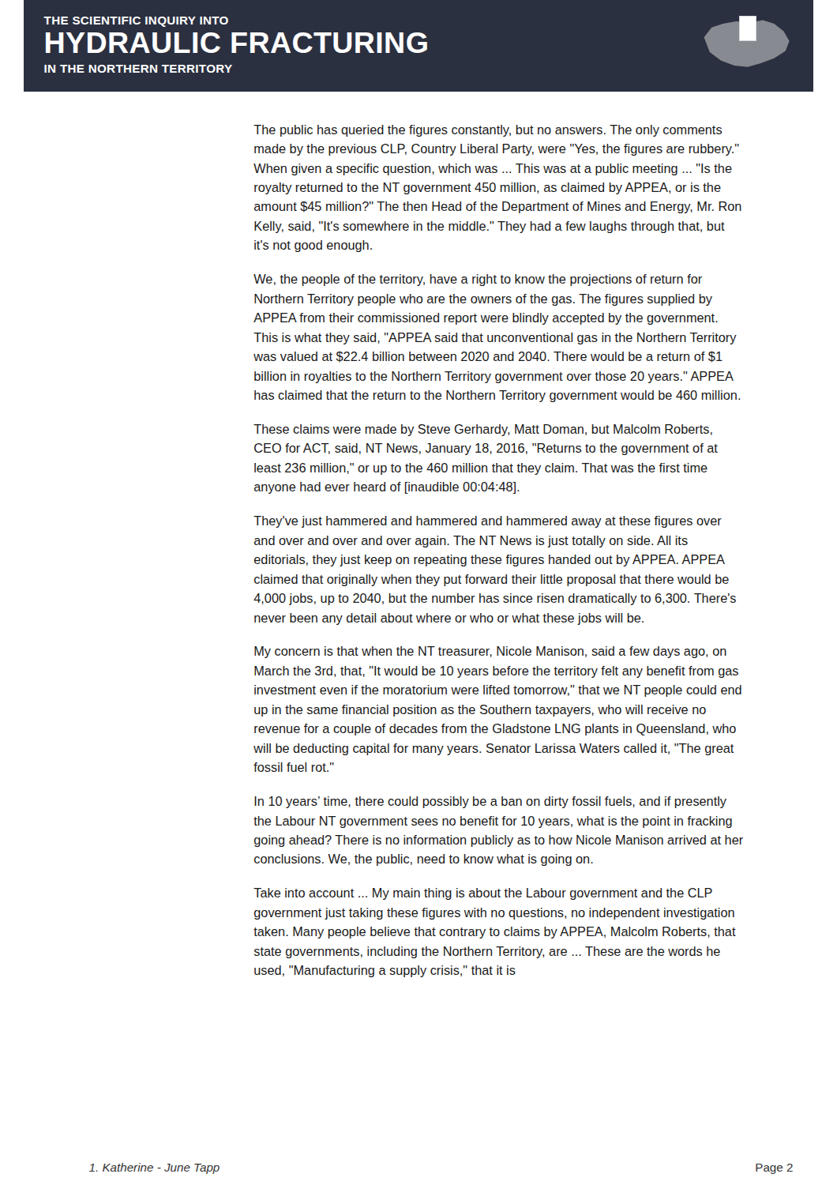The Scientific Inquiry into
Hydraulic Fracturing
in the Northern Territory
The public has queried the figures constantly, but no answers. The only comments made by the previous CLP, Country Liberal Party, were "Yes, the figures are rubbery." When given a specific question, which was ... This was at a public meeting ... "Is the royalty returned to the NT government 450 million, as claimed by APPEA, or is the amount $45 million?" The then Head of the Department of Mines and Energy, Mr. Ron Kelly, said, "It's somewhere in the middle." They had a few laughs through that, but it's not good enough.
We, the people of the territory, have a right to know the projections of return for Northern Territory people who are the owners of the gas. The figures supplied by APPEA from their commissioned report were blindly accepted by the government. This is what they said, "APPEA said that unconventional gas in the Northern Territory was valued at $22.4 billion between 2020 and 2040. There would be a return of $1 billion in royalties to the Northern Territory government over those 20 years." APPEA has claimed that the return to the Northern Territory government would be 460 million.
These claims were made by Steve Gerhardy, Matt Doman, but Malcolm Roberts, CEO for ACT, said, NT News, January 18, 2016, "Returns to the government of at least 236 million," or up to the 460 million that they claim. That was the first time anyone had ever heard of [inaudible 00:04:48].
They've just hammered and hammered and hammered away at these figures over and over and over and over again. The NT News is just totally on side. All its editorials, they just keep on repeating these figures handed out by APPEA. APPEA claimed that originally when they put forward their little proposal that there would be 4,000 jobs, up to 2040, but the number has since risen dramatically to 6,300. There's never been any detail about where or who or what these jobs will be.
My concern is that when the NT treasurer, Nicole Manison, said a few days ago, on March the 3rd, that, "It would be 10 years before the territory felt any benefit from gas investment even if the moratorium were lifted tomorrow," that we NT people could end up in the same financial position as the Southern taxpayers, who will receive no revenue for a couple of decades from the Gladstone LNG plants in Queensland, who will be deducting capital for many years. Senator Larissa Waters called it, "The great fossil fuel rot."
In 10 years’ time, there could possibly be a ban on dirty fossil fuels, and if presently the Labour NT government sees no benefit for 10 years, what is the point in fracking going ahead? There is no information publicly as to how Nicole Manison arrived at her conclusions. We, the public, need to know what is going on.
Take into account ... My main thing is about the Labour government and the CLP government just taking these figures with no questions, no independent investigation taken. Many people believe that contrary to claims by APPEA, Malcolm Roberts, that state governments, including the Northern Territory, are ... These are the words he used, "Manufacturing a supply crisis," that it is
1. Katherine - June Tapp
Page 2